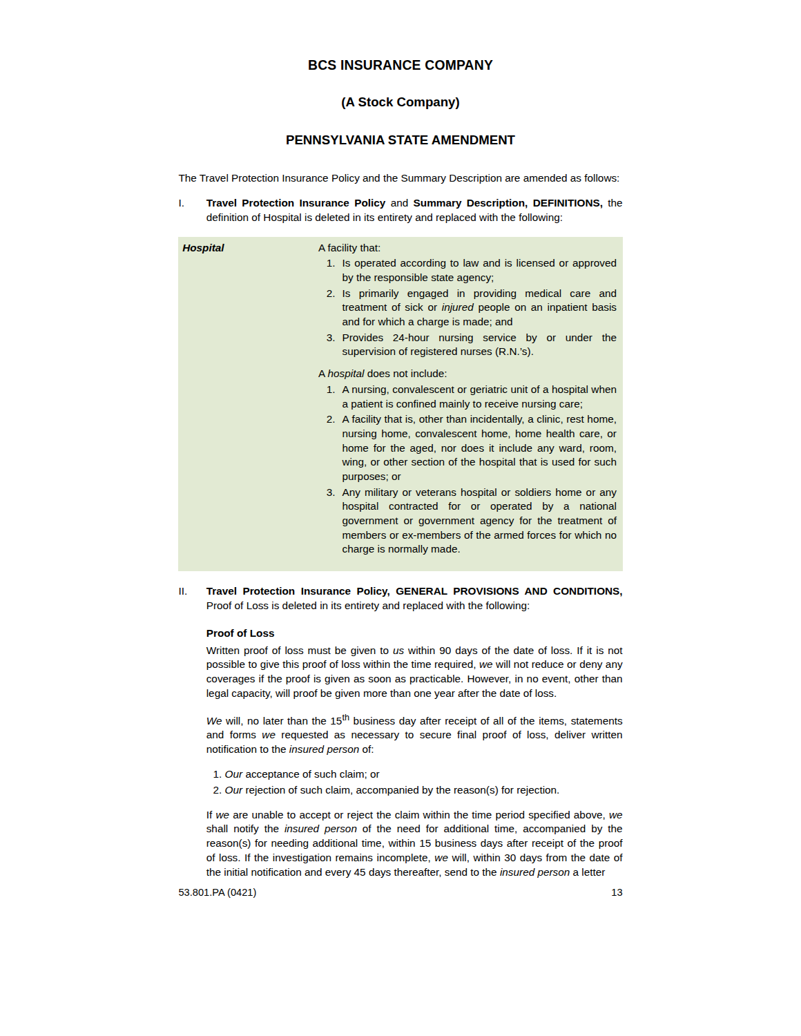BCS INSURANCE COMPANY
(A Stock Company)
PENNSYLVANIA STATE AMENDMENT
The Travel Protection Insurance Policy and the Summary Description are amended as follows:
I.
Travel Protection Insurance Policy and Summary Description, DEFINITIONS, the definition of Hospital is deleted in its entirety and replaced with the following:
Hospital
A facility that:
Is operated according to law and is licensed or approved by the responsible state agency;
Is primarily engaged in providing medical care and treatment of sick or injured people on an inpatient basis and for which a charge is made; and
Provides 24-hour nursing service by or under the supervision of registered nurses (R.N.’s).
A hospital does not include:
A nursing, convalescent or geriatric unit of a hospital when a patient is confined mainly to receive nursing care;
A facility that is, other than incidentally, a clinic, rest home, nursing home, convalescent home, home health care, or home for the aged, nor does it include any ward, room, wing, or other section of the hospital that is used for such purposes; or
Any military or veterans hospital or soldiers home or any hospital contracted for or operated by a national government or government agency for the treatment of members or ex-members of the armed forces for which no charge is normally made.
II.
Travel Protection Insurance Policy, GENERAL PROVISIONS AND CONDITIONS, Proof of Loss is deleted in its entirety and replaced with the following:
Proof of Loss
Written proof of loss must be given to us within 90 days of the date of loss. If it is not possible to give this proof of loss within the time required, we will not reduce or deny any coverages if the proof is given as soon as practicable. However, in no event, other than legal capacity, will proof be given more than one year after the date of loss.
We will, no later than the 15th business day after receipt of all of the items, statements and forms we requested as necessary to secure final proof of loss, deliver written notification to the insured person of:
Our acceptance of such claim; or
Our rejection of such claim, accompanied by the reason(s) for rejection.
If we are unable to accept or reject the claim within the time period specified above, we shall notify the insured person of the need for additional time, accompanied by the reason(s) for needing additional time, within 15 business days after receipt of the proof of loss. If the investigation remains incomplete, we will, within 30 days from the date of the initial notification and every 45 days thereafter, send to the insured person a letter
53.801.PA (0421) 13